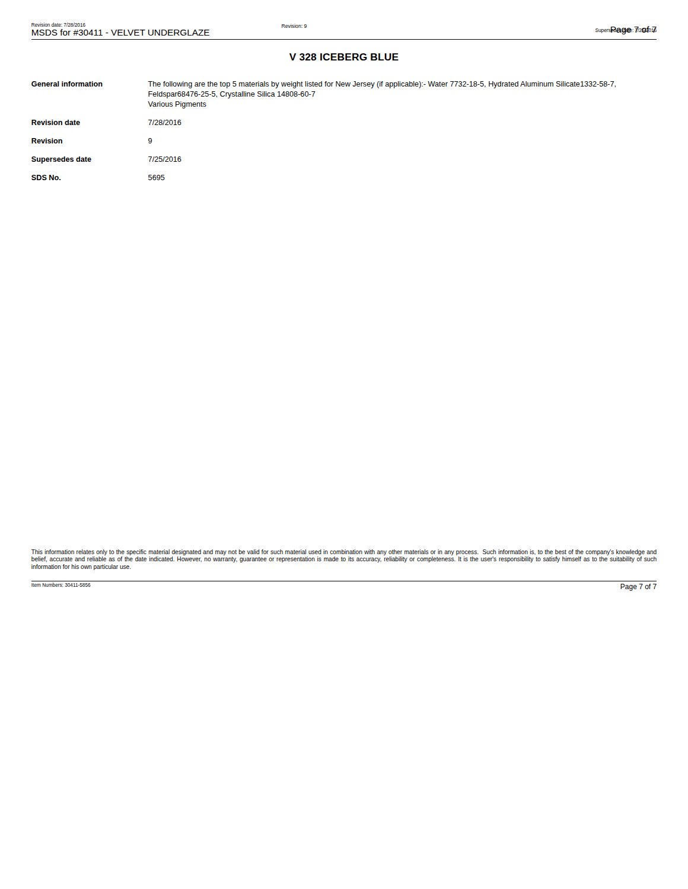Revision date: 7/28/2016
MSDS for #30411 - VELVET UNDERGLAZE
Revision: 9
Supersedes date: 7/25/2016
Page 7 of 7
V 328 ICEBERG BLUE
| General information | The following are the top 5 materials by weight listed for New Jersey (if applicable):- Water 7732-18-5, Hydrated Aluminum Silicate1332-58-7, Feldspar68476-25-5, Crystalline Silica 14808-60-7 Various Pigments |
| Revision date | 7/28/2016 |
| Revision | 9 |
| Supersedes date | 7/25/2016 |
| SDS No. | 5695 |
This information relates only to the specific material designated and may not be valid for such material used in combination with any other materials or in any process. Such information is, to the best of the company's knowledge and belief, accurate and reliable as of the date indicated. However, no warranty, guarantee or representation is made to its accuracy, reliability or completeness. It is the user's responsibility to satisfy himself as to the suitability of such information for his own particular use.
7/7
Item Numbers: 30411-5856
Page 7 of 7